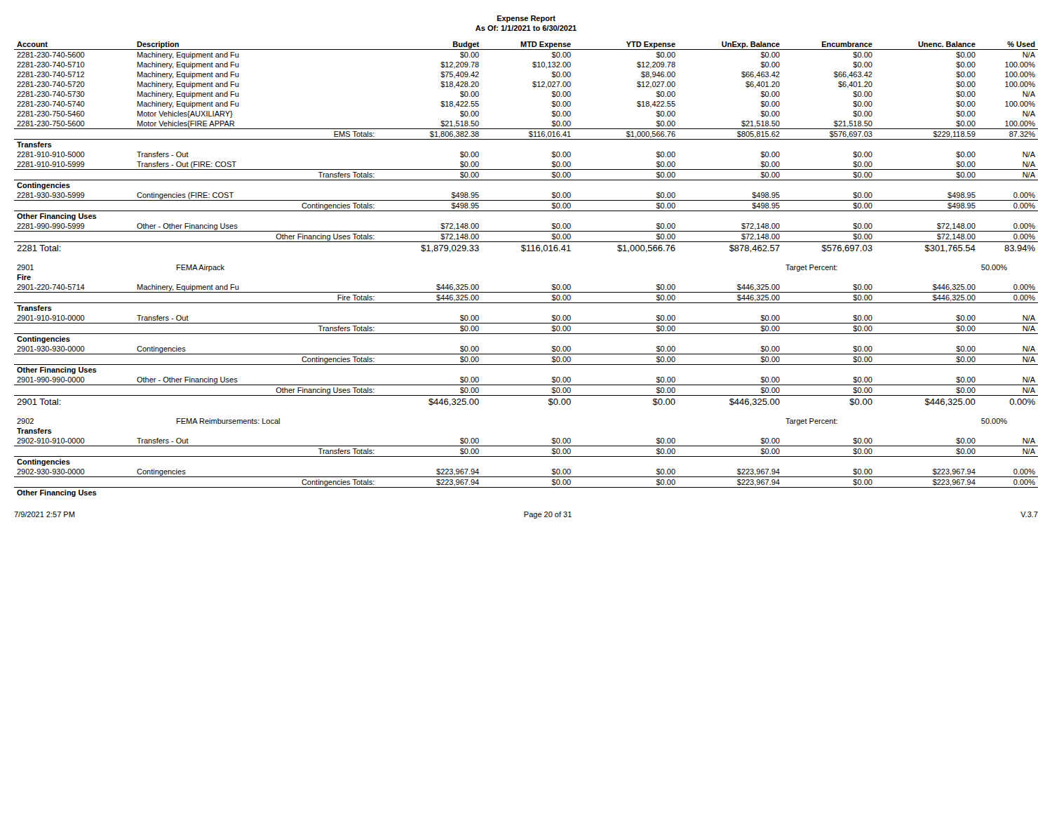Expense Report
As Of: 1/1/2021 to 6/30/2021
| Account | Description | Budget | MTD Expense | YTD Expense | UnExp. Balance | Encumbrance | Unenc. Balance | % Used |
| --- | --- | --- | --- | --- | --- | --- | --- | --- |
| 2281-230-740-5600 | Machinery, Equipment and Fu | $0.00 | $0.00 | $0.00 | $0.00 | $0.00 | $0.00 | N/A |
| 2281-230-740-5710 | Machinery, Equipment and Fu | $12,209.78 | $10,132.00 | $12,209.78 | $0.00 | $0.00 | $0.00 | 100.00% |
| 2281-230-740-5712 | Machinery, Equipment and Fu | $75,409.42 | $0.00 | $8,946.00 | $66,463.42 | $66,463.42 | $0.00 | 100.00% |
| 2281-230-740-5720 | Machinery, Equipment and Fu | $18,428.20 | $12,027.00 | $12,027.00 | $6,401.20 | $6,401.20 | $0.00 | 100.00% |
| 2281-230-740-5730 | Machinery, Equipment and Fu | $0.00 | $0.00 | $0.00 | $0.00 | $0.00 | $0.00 | N/A |
| 2281-230-740-5740 | Machinery, Equipment and Fu | $18,422.55 | $0.00 | $18,422.55 | $0.00 | $0.00 | $0.00 | 100.00% |
| 2281-230-750-5460 | Motor Vehicles{AUXILIARY} | $0.00 | $0.00 | $0.00 | $0.00 | $0.00 | $0.00 | N/A |
| 2281-230-750-5600 | Motor Vehicles{FIRE APPAR | $21,518.50 | $0.00 | $0.00 | $21,518.50 | $21,518.50 | $0.00 | 100.00% |
| | EMS Totals: | $1,806,382.38 | $116,016.41 | $1,000,566.76 | $805,815.62 | $576,697.03 | $229,118.59 | 87.32% |
| Transfers |
| 2281-910-910-5000 | Transfers - Out | $0.00 | $0.00 | $0.00 | $0.00 | $0.00 | $0.00 | N/A |
| 2281-910-910-5999 | Transfers - Out (FIRE: COST | $0.00 | $0.00 | $0.00 | $0.00 | $0.00 | $0.00 | N/A |
| | Transfers Totals: | $0.00 | $0.00 | $0.00 | $0.00 | $0.00 | $0.00 | N/A |
| Contingencies |
| 2281-930-930-5999 | Contingencies (FIRE: COST | $498.95 | $0.00 | $0.00 | $498.95 | $0.00 | $498.95 | 0.00% |
| | Contingencies Totals: | $498.95 | $0.00 | $0.00 | $498.95 | $0.00 | $498.95 | 0.00% |
| Other Financing Uses |
| 2281-990-990-5999 | Other - Other Financing Uses | $72,148.00 | $0.00 | $0.00 | $72,148.00 | $0.00 | $72,148.00 | 0.00% |
| | Other Financing Uses Totals: | $72,148.00 | $0.00 | $0.00 | $72,148.00 | $0.00 | $72,148.00 | 0.00% |
| 2281 Total: | | $1,879,029.33 | $116,016.41 | $1,000,566.76 | $878,462.57 | $576,697.03 | $301,765.54 | 83.94% |
| 2901 | FEMA Airpack | | | | | Target Percent: | 50.00% |
| Fire |
| 2901-220-740-5714 | Machinery, Equipment and Fu | $446,325.00 | $0.00 | $0.00 | $446,325.00 | $0.00 | $446,325.00 | 0.00% |
| | Fire Totals: | $446,325.00 | $0.00 | $0.00 | $446,325.00 | $0.00 | $446,325.00 | 0.00% |
| Transfers |
| 2901-910-910-0000 | Transfers - Out | $0.00 | $0.00 | $0.00 | $0.00 | $0.00 | $0.00 | N/A |
| | Transfers Totals: | $0.00 | $0.00 | $0.00 | $0.00 | $0.00 | $0.00 | N/A |
| Contingencies |
| 2901-930-930-0000 | Contingencies | $0.00 | $0.00 | $0.00 | $0.00 | $0.00 | $0.00 | N/A |
| | Contingencies Totals: | $0.00 | $0.00 | $0.00 | $0.00 | $0.00 | $0.00 | N/A |
| Other Financing Uses |
| 2901-990-990-0000 | Other - Other Financing Uses | $0.00 | $0.00 | $0.00 | $0.00 | $0.00 | $0.00 | N/A |
| | Other Financing Uses Totals: | $0.00 | $0.00 | $0.00 | $0.00 | $0.00 | $0.00 | N/A |
| 2901 Total: | | $446,325.00 | $0.00 | $0.00 | $446,325.00 | $0.00 | $446,325.00 | 0.00% |
| 2902 | FEMA Reimbursements: Local | | | | | Target Percent: | 50.00% |
| Transfers |
| 2902-910-910-0000 | Transfers - Out | $0.00 | $0.00 | $0.00 | $0.00 | $0.00 | $0.00 | N/A |
| | Transfers Totals: | $0.00 | $0.00 | $0.00 | $0.00 | $0.00 | $0.00 | N/A |
| Contingencies |
| 2902-930-930-0000 | Contingencies | $223,967.94 | $0.00 | $0.00 | $223,967.94 | $0.00 | $223,967.94 | 0.00% |
| | Contingencies Totals: | $223,967.94 | $0.00 | $0.00 | $223,967.94 | $0.00 | $223,967.94 | 0.00% |
| Other Financing Uses |
7/9/2021 2:57 PM Page 20 of 31 V.3.7